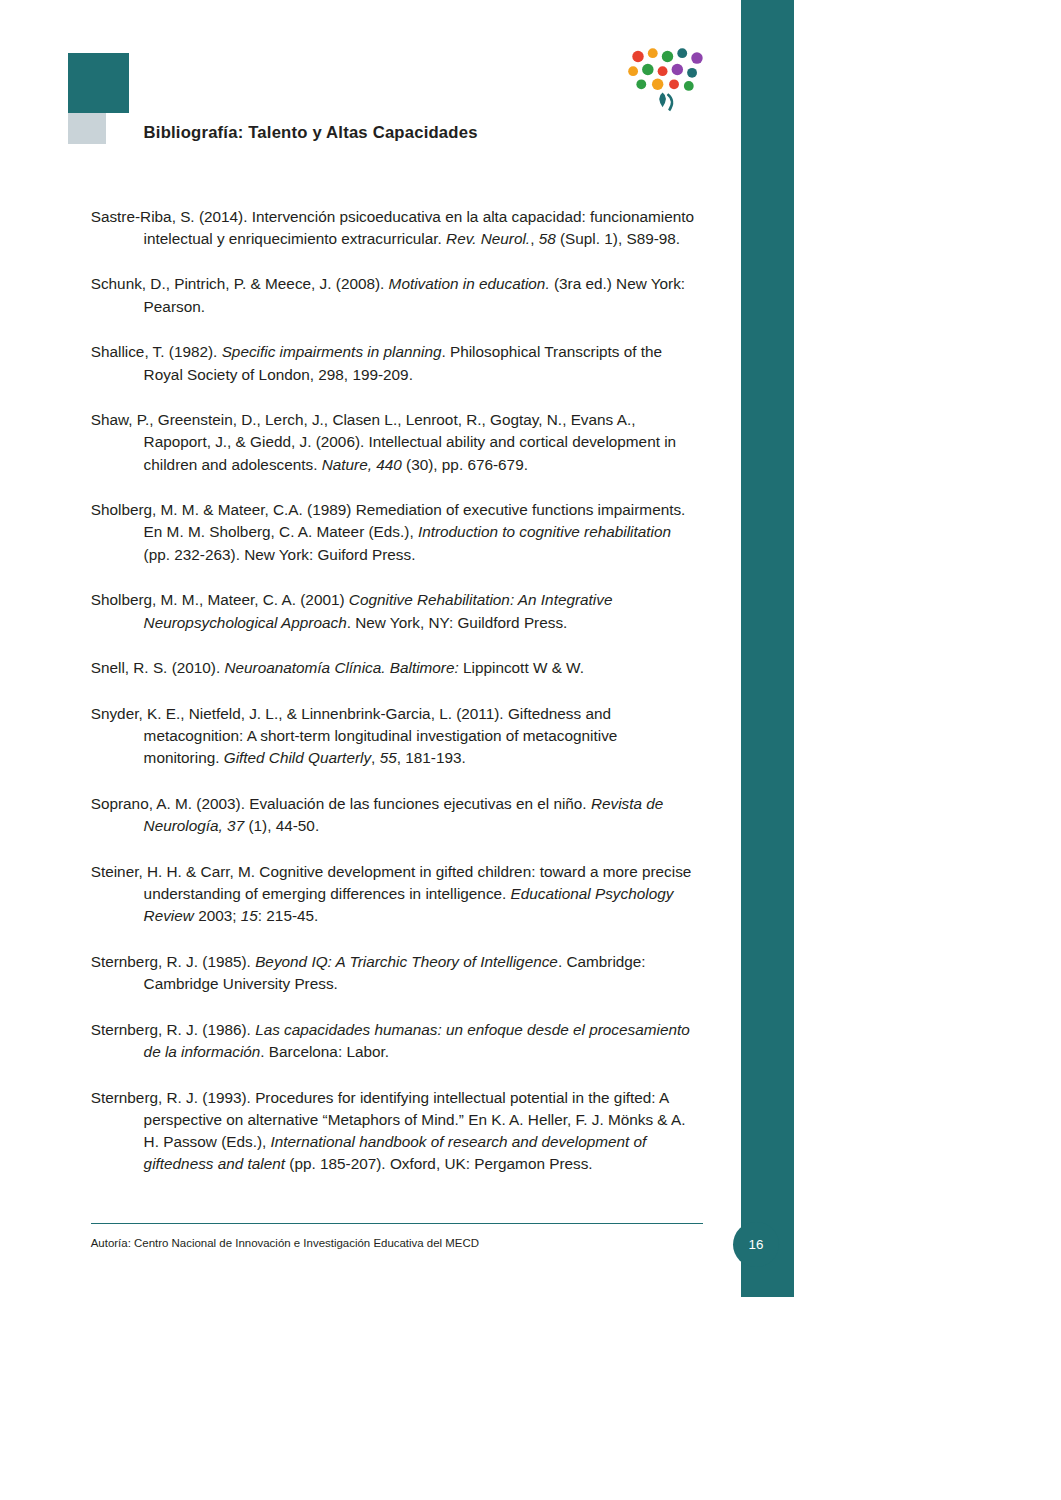Bibliografía: Talento y Altas Capacidades
Sastre-Riba, S. (2014). Intervención psicoeducativa en la alta capacidad: funcionamiento intelectual y enriquecimiento extracurricular. Rev. Neurol., 58 (Supl. 1), S89-98.
Schunk, D., Pintrich, P. & Meece, J. (2008). Motivation in education. (3ra ed.) New York: Pearson.
Shallice, T. (1982). Specific impairments in planning. Philosophical Transcripts of the Royal Society of London, 298, 199-209.
Shaw, P., Greenstein, D., Lerch, J., Clasen L., Lenroot, R., Gogtay, N., Evans A., Rapoport, J., & Giedd, J. (2006). Intellectual ability and cortical development in children and adolescents. Nature, 440 (30), pp. 676-679.
Sholberg, M. M. & Mateer, C.A. (1989) Remediation of executive functions impairments. En M. M. Sholberg, C. A. Mateer (Eds.), Introduction to cognitive rehabilitation (pp. 232-263). New York: Guiford Press.
Sholberg, M. M., Mateer, C. A. (2001) Cognitive Rehabilitation: An Integrative Neuropsychological Approach. New York, NY: Guildford Press.
Snell, R. S. (2010). Neuroanatomía Clínica. Baltimore: Lippincott W & W.
Snyder, K. E., Nietfeld, J. L., & Linnenbrink-Garcia, L. (2011). Giftedness and metacognition: A short-term longitudinal investigation of metacognitive monitoring. Gifted Child Quarterly, 55, 181-193.
Soprano, A. M. (2003). Evaluación de las funciones ejecutivas en el niño. Revista de Neurología, 37 (1), 44-50.
Steiner, H. H. & Carr, M. Cognitive development in gifted children: toward a more precise understanding of emerging differences in intelligence. Educational Psychology Review 2003; 15: 215-45.
Sternberg, R. J. (1985). Beyond IQ: A Triarchic Theory of Intelligence. Cambridge: Cambridge University Press.
Sternberg, R. J. (1986). Las capacidades humanas: un enfoque desde el procesamiento de la información. Barcelona: Labor.
Sternberg, R. J. (1993). Procedures for identifying intellectual potential in the gifted: A perspective on alternative “Metaphors of Mind.” En K. A. Heller, F. J. Mönks & A. H. Passow (Eds.), International handbook of research and development of giftedness and talent (pp. 185-207). Oxford, UK: Pergamon Press.
Autoría: Centro Nacional de Innovación e Investigación Educativa del MECD
16